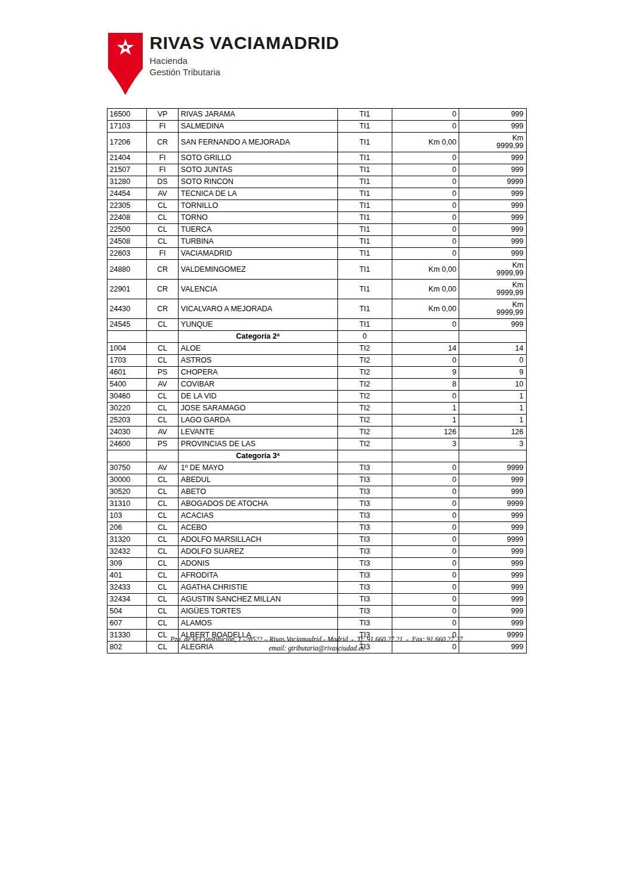RIVAS VACIAMADRID
Hacienda
Gestión Tributaria
| 16500 | VP | RIVAS JARAMA | TI1 | 0 | 999 |
| 17103 | FI | SALMEDINA | TI1 | 0 | 999 |
| 17206 | CR | SAN FERNANDO A MEJORADA | TI1 | Km 0,00 | Km 9999,99 |
| 21404 | FI | SOTO GRILLO | TI1 | 0 | 999 |
| 21507 | FI | SOTO JUNTAS | TI1 | 0 | 999 |
| 31280 | DS | SOTO RINCON | TI1 | 0 | 9999 |
| 24454 | AV | TECNICA DE LA | TI1 | 0 | 999 |
| 22305 | CL | TORNILLO | TI1 | 0 | 999 |
| 22408 | CL | TORNO | TI1 | 0 | 999 |
| 22500 | CL | TUERCA | TI1 | 0 | 999 |
| 24508 | CL | TURBINA | TI1 | 0 | 999 |
| 22603 | FI | VACIAMADRID | TI1 | 0 | 999 |
| 24880 | CR | VALDEMINGOMEZ | TI1 | Km 0,00 | Km 9999,99 |
| 22901 | CR | VALENCIA | TI1 | Km 0,00 | Km 9999,99 |
| 24430 | CR | VICALVARO A MEJORADA | TI1 | Km 0,00 | Km 9999,99 |
| 24545 | CL | YUNQUE | TI1 | 0 | 999 |
| | | Categoría 2ª | 0 | | |
| 1004 | CL | ALOE | TI2 | 14 | 14 |
| 1703 | CL | ASTROS | TI2 | 0 | 0 |
| 4601 | PS | CHOPERA | TI2 | 9 | 9 |
| 5400 | AV | COVIBAR | TI2 | 8 | 10 |
| 30460 | CL | DE LA VID | TI2 | 0 | 1 |
| 30220 | CL | JOSE SARAMAGO | TI2 | 1 | 1 |
| 25203 | CL | LAGO GARDA | TI2 | 1 | 1 |
| 24030 | AV | LEVANTE | TI2 | 126 | 126 |
| 24600 | PS | PROVINCIAS DE LAS | TI2 | 3 | 3 |
| | | Categoría 3ª | | | |
| 30750 | AV | 1º DE MAYO | TI3 | 0 | 9999 |
| 30000 | CL | ABEDUL | TI3 | 0 | 999 |
| 30520 | CL | ABETO | TI3 | 0 | 999 |
| 31310 | CL | ABOGADOS DE ATOCHA | TI3 | 0 | 9999 |
| 103 | CL | ACACIAS | TI3 | 0 | 999 |
| 206 | CL | ACEBO | TI3 | 0 | 999 |
| 31320 | CL | ADOLFO MARSILLACH | TI3 | 0 | 9999 |
| 32432 | CL | ADOLFO SUAREZ | TI3 | 0 | 999 |
| 309 | CL | ADONIS | TI3 | 0 | 999 |
| 401 | CL | AFRODITA | TI3 | 0 | 999 |
| 32433 | CL | AGATHA CHRISTIE | TI3 | 0 | 999 |
| 32434 | CL | AGUSTIN SANCHEZ MILLAN | TI3 | 0 | 999 |
| 504 | CL | AIGÜES TORTES | TI3 | 0 | 999 |
| 607 | CL | ALAMOS | TI3 | 0 | 999 |
| 31330 | CL | ALBERT BOADELLA | TI3 | 0 | 9999 |
| 802 | CL | ALEGRIA | TI3 | 0 | 999 |
Pza. de la Constitución, 1 -28522 – Rivas Vaciamadrid - Madrid - Tf: 91.660.27.21 - Fax: 91.660.27.27
email: gtributaria@rivasciudad.es